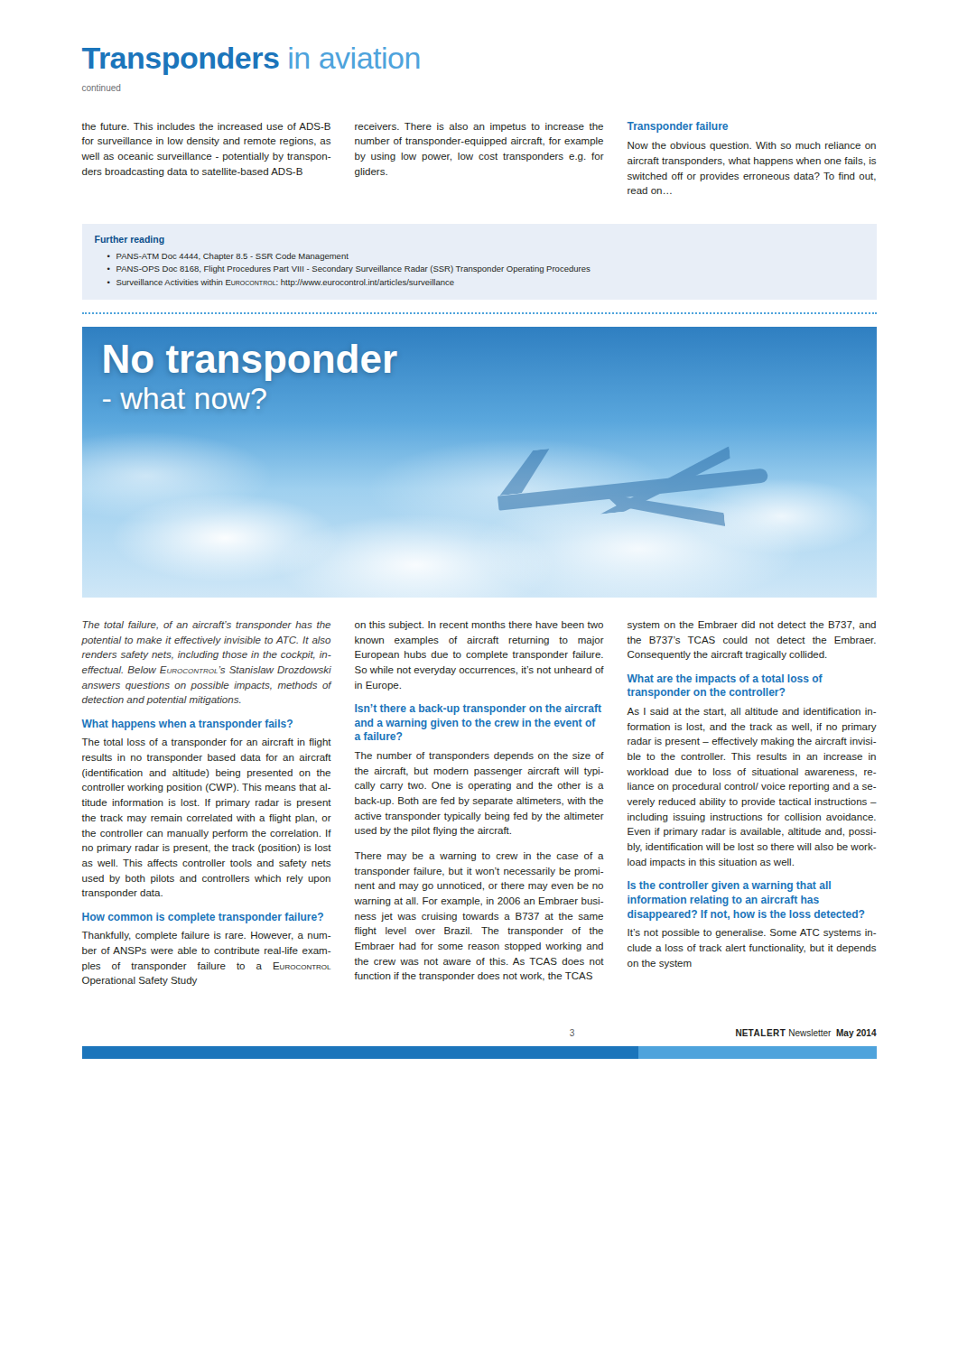Transponders in aviation
continued
the future. This includes the increased use of ADS-B for surveillance in low density and remote regions, as well as oceanic surveillance - potentially by transponders broadcasting data to satellite-based ADS-B
receivers. There is also an impetus to increase the number of transponder-equipped aircraft, for example by using low power, low cost transponders e.g. for gliders.
Transponder failure
Now the obvious question. With so much reliance on aircraft transponders, what happens when one fails, is switched off or provides erroneous data? To find out, read on…
Further reading
PANS-ATM Doc 4444, Chapter 8.5 - SSR Code Management
PANS-OPS Doc 8168, Flight Procedures Part VIII - Secondary Surveillance Radar (SSR) Transponder Operating Procedures
Surveillance Activities within Eurocontrol: http://www.eurocontrol.int/articles/surveillance
No transponder- what now?
The total failure, of an aircraft’s transponder has the potential to make it effectively invisible to ATC. It also renders safety nets, including those in the cockpit, ineffectual. Below Eurocontrol’s Stanislaw Drozdowski answers questions on possible impacts, methods of detection and potential mitigations.
What happens when a transponder fails?
The total loss of a transponder for an aircraft in flight results in no transponder based data for an aircraft (identification and altitude) being presented on the controller working position (CWP). This means that altitude information is lost. If primary radar is present the track may remain correlated with a flight plan, or the controller can manually perform the correlation. If no primary radar is present, the track (position) is lost as well. This affects controller tools and safety nets used by both pilots and controllers which rely upon transponder data.
How common is complete transponder failure?
Thankfully, complete failure is rare. However, a number of ANSPs were able to contribute real-life examples of transponder failure to a Eurocontrol Operational Safety Study
on this subject. In recent months there have been two known examples of aircraft returning to major European hubs due to complete transponder failure. So while not everyday occurrences, it’s not unheard of in Europe.
Isn’t there a back-up transponder on the aircraft and a warning given to the crew in the event of a failure?
The number of transponders depends on the size of the aircraft, but modern passenger aircraft will typically carry two. One is operating and the other is a back-up. Both are fed by separate altimeters, with the active transponder typically being fed by the altimeter used by the pilot flying the aircraft.
There may be a warning to crew in the case of a transponder failure, but it won’t necessarily be prominent and may go unnoticed, or there may even be no warning at all. For example, in 2006 an Embraer business jet was cruising towards a B737 at the same flight level over Brazil. The transponder of the Embraer had for some reason stopped working and the crew was not aware of this. As TCAS does not function if the transponder does not work, the TCAS
system on the Embraer did not detect the B737, and the B737’s TCAS could not detect the Embraer. Consequently the aircraft tragically collided.
What are the impacts of a total loss of transponder on the controller?
As I said at the start, all altitude and identification information is lost, and the track as well, if no primary radar is present – effectively making the aircraft invisible to the controller. This results in an increase in workload due to loss of situational awareness, reliance on procedural control/ voice reporting and a severely reduced ability to provide tactical instructions – including issuing instructions for collision avoidance. Even if primary radar is available, altitude and, possibly, identification will be lost so there will also be workload impacts in this situation as well.
Is the controller given a warning that all information relating to an aircraft has disappeared? If not, how is the loss detected?
It’s not possible to generalise. Some ATC systems include a loss of track alert functionality, but it depends on the system
3
NET ALERT Newsletter May 2014